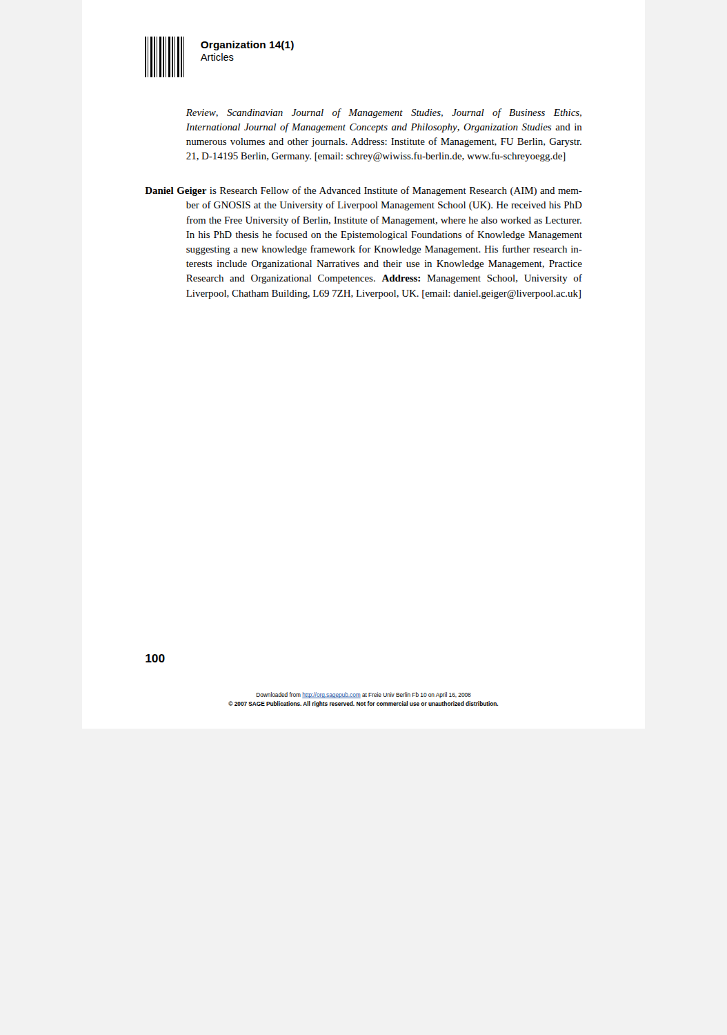Organization 14(1)
Articles
Review, Scandinavian Journal of Management Studies, Journal of Business Ethics, International Journal of Management Concepts and Philosophy, Organization Studies and in numerous volumes and other journals. Address: Institute of Management, FU Berlin, Garystr. 21, D-14195 Berlin, Germany. [email: schrey@wiwiss.fu-berlin.de, www.fu-schreyoegg.de]
Daniel Geiger is Research Fellow of the Advanced Institute of Management Research (AIM) and member of GNOSIS at the University of Liverpool Management School (UK). He received his PhD from the Free University of Berlin, Institute of Management, where he also worked as Lecturer. In his PhD thesis he focused on the Epistemological Foundations of Knowledge Management suggesting a new knowledge framework for Knowledge Management. His further research interests include Organizational Narratives and their use in Knowledge Management, Practice Research and Organizational Competences. Address: Management School, University of Liverpool, Chatham Building, L69 7ZH, Liverpool, UK. [email: daniel.geiger@liverpool.ac.uk]
100
Downloaded from http://org.sagepub.com at Freie Univ Berlin Fb 10 on April 16, 2008
© 2007 SAGE Publications. All rights reserved. Not for commercial use or unauthorized distribution.